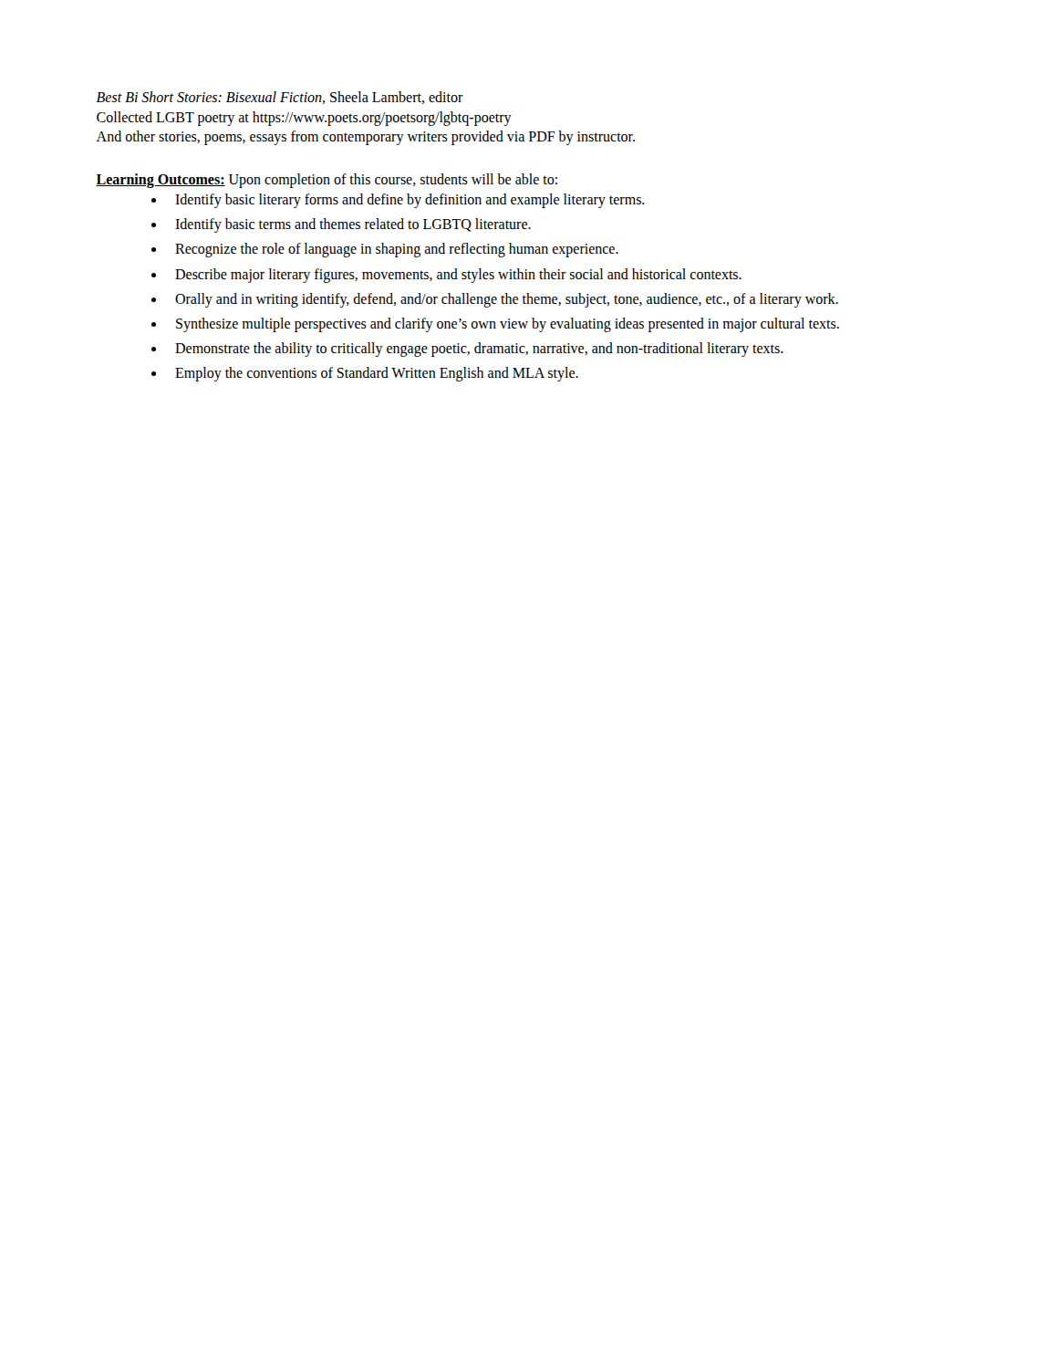Best Bi Short Stories: Bisexual Fiction, Sheela Lambert, editor
Collected LGBT poetry at https://www.poets.org/poetsorg/lgbtq-poetry
And other stories, poems, essays from contemporary writers provided via PDF by instructor.
Learning Outcomes:
Upon completion of this course, students will be able to:
Identify basic literary forms and define by definition and example literary terms.
Identify basic terms and themes related to LGBTQ literature.
Recognize the role of language in shaping and reflecting human experience.
Describe major literary figures, movements, and styles within their social and historical contexts.
Orally and in writing identify, defend, and/or challenge the theme, subject, tone, audience, etc., of a literary work.
Synthesize multiple perspectives and clarify one’s own view by evaluating ideas presented in major cultural texts.
Demonstrate the ability to critically engage poetic, dramatic, narrative, and non-traditional literary texts.
Employ the conventions of Standard Written English and MLA style.